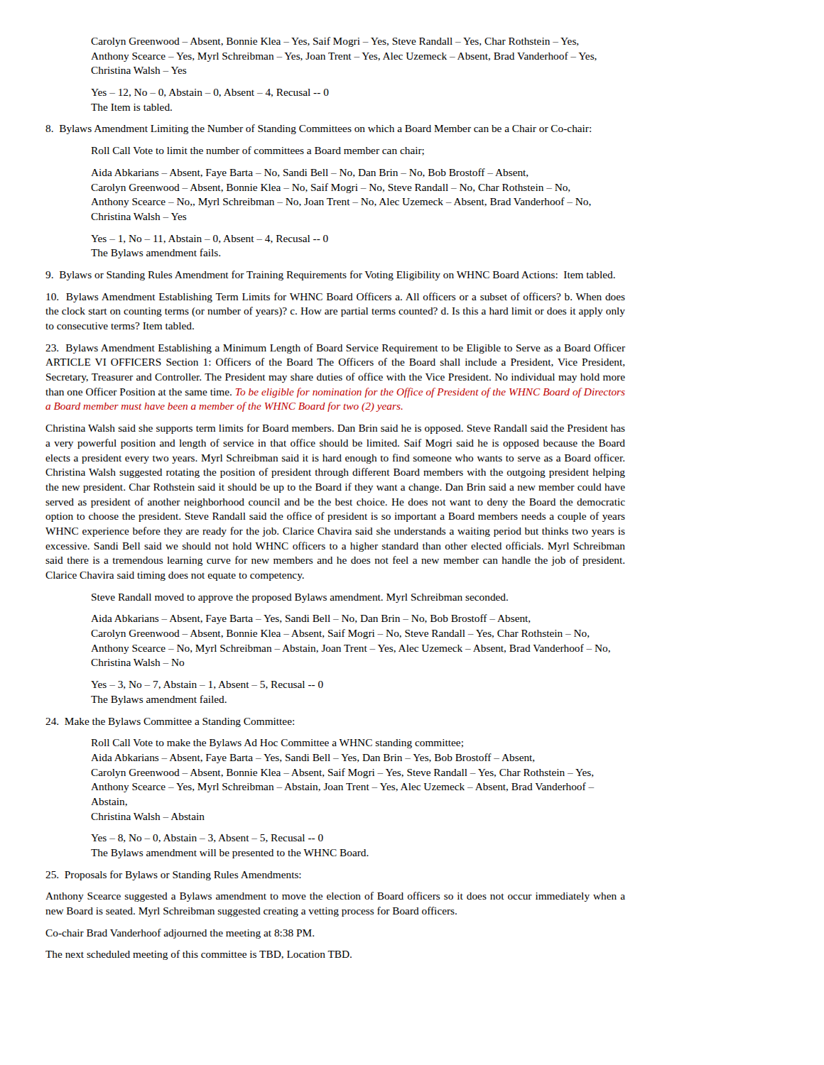Carolyn Greenwood – Absent, Bonnie Klea – Yes, Saif Mogri – Yes, Steve Randall – Yes, Char Rothstein – Yes,
Anthony Scearce – Yes, Myrl Schreibman – Yes, Joan Trent – Yes, Alec Uzemeck – Absent, Brad Vanderhoof – Yes,
Christina Walsh – Yes
Yes – 12, No – 0, Abstain – 0, Absent – 4, Recusal -- 0
The Item is tabled.
8. Bylaws Amendment Limiting the Number of Standing Committees on which a Board Member can be a Chair or Co-chair:
Roll Call Vote to limit the number of committees a Board member can chair;
Aida Abkarians – Absent, Faye Barta – No, Sandi Bell – No, Dan Brin – No, Bob Brostoff – Absent,
Carolyn Greenwood – Absent, Bonnie Klea – No, Saif Mogri – No, Steve Randall – No, Char Rothstein – No,
Anthony Scearce – No,, Myrl Schreibman – No, Joan Trent – No, Alec Uzemeck – Absent, Brad Vanderhoof – No,
Christina Walsh – Yes
Yes – 1, No – 11, Abstain – 0, Absent – 4, Recusal -- 0
The Bylaws amendment fails.
9. Bylaws or Standing Rules Amendment for Training Requirements for Voting Eligibility on WHNC Board Actions: Item tabled.
10. Bylaws Amendment Establishing Term Limits for WHNC Board Officers a. All officers or a subset of officers? b. When does the clock start on counting terms (or number of years)? c. How are partial terms counted? d. Is this a hard limit or does it apply only to consecutive terms? Item tabled.
23. Bylaws Amendment Establishing a Minimum Length of Board Service Requirement to be Eligible to Serve as a Board Officer ARTICLE VI OFFICERS Section 1: Officers of the Board The Officers of the Board shall include a President, Vice President, Secretary, Treasurer and Controller. The President may share duties of office with the Vice President. No individual may hold more than one Officer Position at the same time. To be eligible for nomination for the Office of President of the WHNC Board of Directors a Board member must have been a member of the WHNC Board for two (2) years.
Christina Walsh said she supports term limits for Board members. Dan Brin said he is opposed. Steve Randall said the President has a very powerful position and length of service in that office should be limited. Saif Mogri said he is opposed because the Board elects a president every two years. Myrl Schreibman said it is hard enough to find someone who wants to serve as a Board officer. Christina Walsh suggested rotating the position of president through different Board members with the outgoing president helping the new president. Char Rothstein said it should be up to the Board if they want a change. Dan Brin said a new member could have served as president of another neighborhood council and be the best choice. He does not want to deny the Board the democratic option to choose the president. Steve Randall said the office of president is so important a Board members needs a couple of years WHNC experience before they are ready for the job. Clarice Chavira said she understands a waiting period but thinks two years is excessive. Sandi Bell said we should not hold WHNC officers to a higher standard than other elected officials. Myrl Schreibman said there is a tremendous learning curve for new members and he does not feel a new member can handle the job of president. Clarice Chavira said timing does not equate to competency.
Steve Randall moved to approve the proposed Bylaws amendment. Myrl Schreibman seconded.
Aida Abkarians – Absent, Faye Barta – Yes, Sandi Bell – No, Dan Brin – No, Bob Brostoff – Absent,
Carolyn Greenwood – Absent, Bonnie Klea – Absent, Saif Mogri – No, Steve Randall – Yes, Char Rothstein – No,
Anthony Scearce – No, Myrl Schreibman – Abstain, Joan Trent – Yes, Alec Uzemeck – Absent, Brad Vanderhoof – No,
Christina Walsh – No
Yes – 3, No – 7, Abstain – 1, Absent – 5, Recusal -- 0
The Bylaws amendment failed.
24. Make the Bylaws Committee a Standing Committee:
Roll Call Vote to make the Bylaws Ad Hoc Committee a WHNC standing committee;
Aida Abkarians – Absent, Faye Barta – Yes, Sandi Bell – Yes, Dan Brin – Yes, Bob Brostoff – Absent,
Carolyn Greenwood – Absent, Bonnie Klea – Absent, Saif Mogri – Yes, Steve Randall – Yes, Char Rothstein – Yes,
Anthony Scearce – Yes, Myrl Schreibman – Abstain, Joan Trent – Yes, Alec Uzemeck – Absent, Brad Vanderhoof – Abstain,
Christina Walsh – Abstain
Yes – 8, No – 0, Abstain – 3, Absent – 5, Recusal -- 0
The Bylaws amendment will be presented to the WHNC Board.
25. Proposals for Bylaws or Standing Rules Amendments:
Anthony Scearce suggested a Bylaws amendment to move the election of Board officers so it does not occur immediately when a new Board is seated. Myrl Schreibman suggested creating a vetting process for Board officers.
Co-chair Brad Vanderhoof adjourned the meeting at 8:38 PM.
The next scheduled meeting of this committee is TBD, Location TBD.